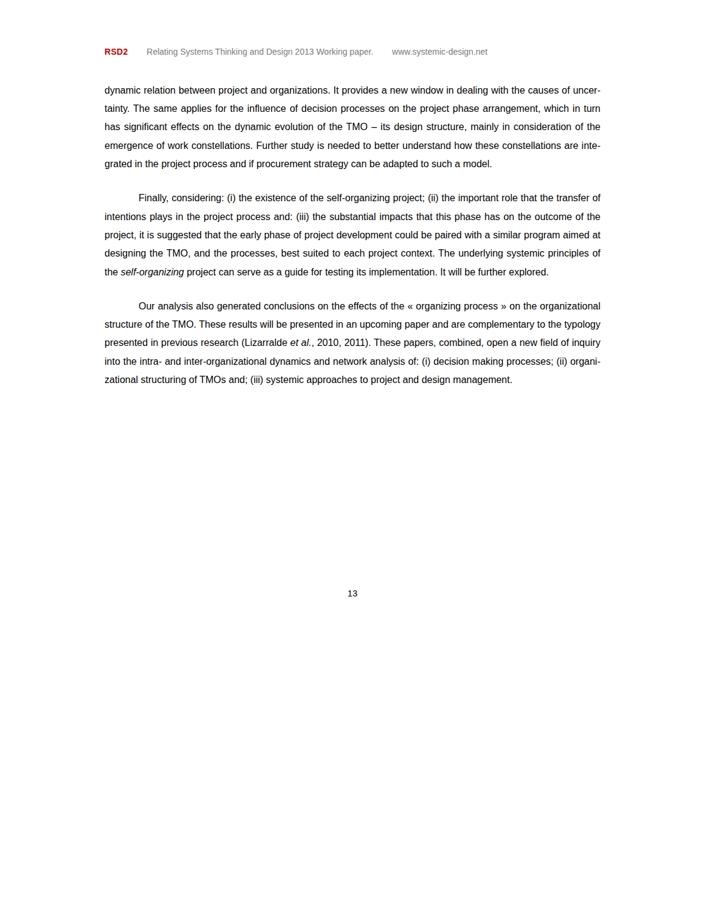RSD2 Relating Systems Thinking and Design 2013 Working paper. www.systemic-design.net
dynamic relation between project and organizations. It provides a new window in dealing with the causes of uncertainty. The same applies for the influence of decision processes on the project phase arrangement, which in turn has significant effects on the dynamic evolution of the TMO – its design structure, mainly in consideration of the emergence of work constellations. Further study is needed to better understand how these constellations are integrated in the project process and if procurement strategy can be adapted to such a model.
Finally, considering: (i) the existence of the self-organizing project; (ii) the important role that the transfer of intentions plays in the project process and: (iii) the substantial impacts that this phase has on the outcome of the project, it is suggested that the early phase of project development could be paired with a similar program aimed at designing the TMO, and the processes, best suited to each project context. The underlying systemic principles of the self-organizing project can serve as a guide for testing its implementation. It will be further explored.
Our analysis also generated conclusions on the effects of the « organizing process » on the organizational structure of the TMO. These results will be presented in an upcoming paper and are complementary to the typology presented in previous research (Lizarralde et al., 2010, 2011). These papers, combined, open a new field of inquiry into the intra- and inter-organizational dynamics and network analysis of: (i) decision making processes; (ii) organizational structuring of TMOs and; (iii) systemic approaches to project and design management.
13